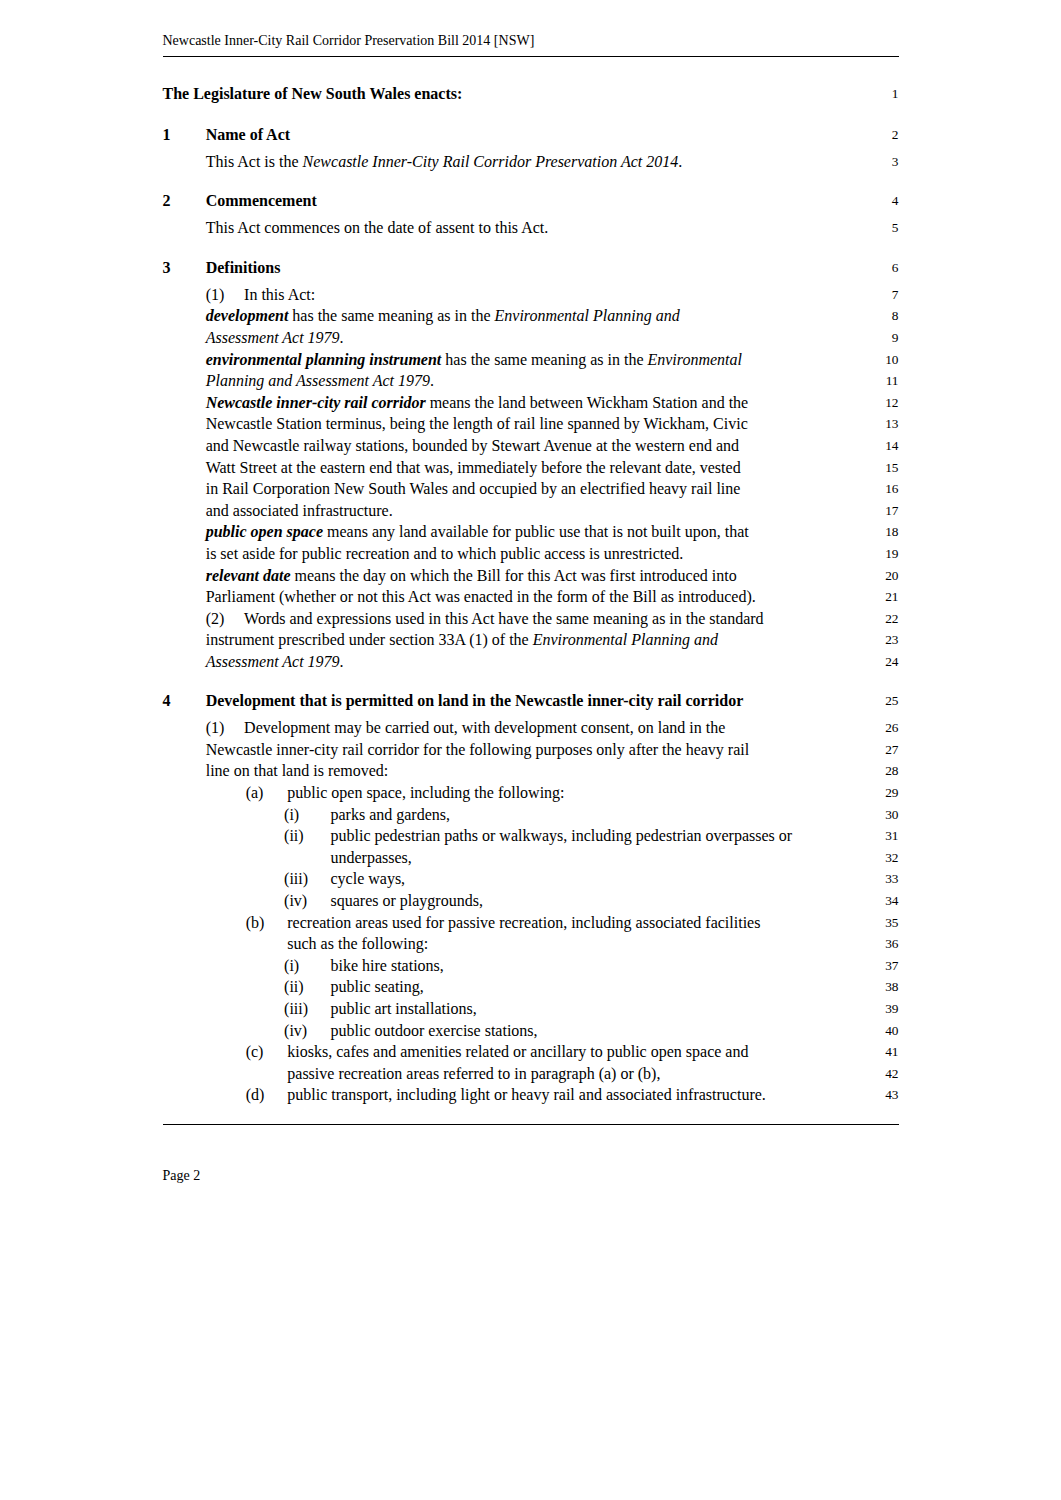Newcastle Inner-City Rail Corridor Preservation Bill 2014 [NSW]
The Legislature of New South Wales enacts:
1
1 Name of Act
2
This Act is the Newcastle Inner-City Rail Corridor Preservation Act 2014.
3
2 Commencement
4
This Act commences on the date of assent to this Act.
5
3 Definitions
6
(1) In this Act:
7
development has the same meaning as in the Environmental Planning and
8
Assessment Act 1979.
9
environmental planning instrument has the same meaning as in the Environmental
10
Planning and Assessment Act 1979.
11
Newcastle inner-city rail corridor means the land between Wickham Station and the
12
Newcastle Station terminus, being the length of rail line spanned by Wickham, Civic
13
and Newcastle railway stations, bounded by Stewart Avenue at the western end and
14
Watt Street at the eastern end that was, immediately before the relevant date, vested
15
in Rail Corporation New South Wales and occupied by an electrified heavy rail line
16
and associated infrastructure.
17
public open space means any land available for public use that is not built upon, that
18
is set aside for public recreation and to which public access is unrestricted.
19
relevant date means the day on which the Bill for this Act was first introduced into
20
Parliament (whether or not this Act was enacted in the form of the Bill as introduced).
21
(2) Words and expressions used in this Act have the same meaning as in the standard
22
instrument prescribed under section 33A (1) of the Environmental Planning and
23
Assessment Act 1979.
24
4 Development that is permitted on land in the Newcastle inner-city rail corridor
25
(1) Development may be carried out, with development consent, on land in the
26
Newcastle inner-city rail corridor for the following purposes only after the heavy rail
27
line on that land is removed:
28
(a) public open space, including the following:
29
(i) parks and gardens,
30
(ii) public pedestrian paths or walkways, including pedestrian overpasses or
31
underpasses,
32
(iii) cycle ways,
33
(iv) squares or playgrounds,
34
(b) recreation areas used for passive recreation, including associated facilities
35
such as the following:
36
(i) bike hire stations,
37
(ii) public seating,
38
(iii) public art installations,
39
(iv) public outdoor exercise stations,
40
(c) kiosks, cafes and amenities related or ancillary to public open space and
41
passive recreation areas referred to in paragraph (a) or (b),
42
(d) public transport, including light or heavy rail and associated infrastructure.
43
Page 2